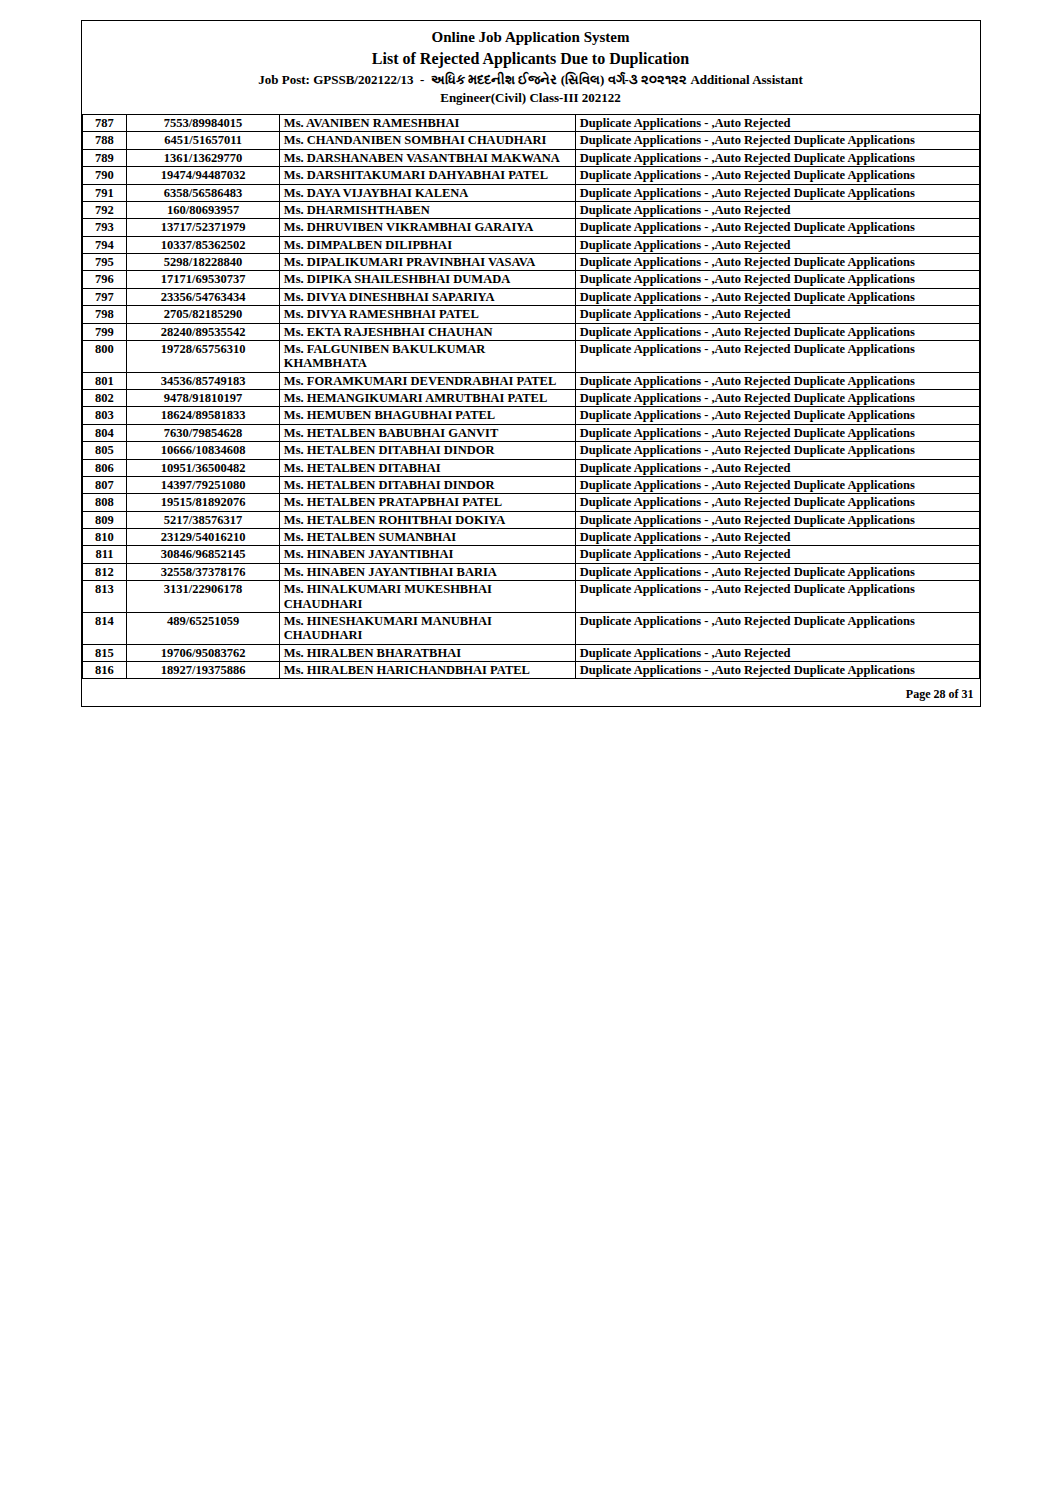Online Job Application System
List of Rejected Applicants Due to Duplication
Job Post: GPSSB/202122/13 - અધિક મદદનીશ ઈજનેર (સિવિલ) વર્ગ-૩ ૨૦૨૧૨૨ Additional Assistant
Engineer(Civil) Class-III 202122
| 787 | 7553/89984015 | Ms. AVANIBEN RAMESHBHAI | Duplicate Applications - ,Auto Rejected |
| 788 | 6451/51657011 | Ms. CHANDANIBEN SOMBHAI CHAUDHARI | Duplicate Applications - ,Auto Rejected Duplicate Applications |
| 789 | 1361/13629770 | Ms. DARSHANABEN VASANTBHAI MAKWANA | Duplicate Applications - ,Auto Rejected Duplicate Applications |
| 790 | 19474/94487032 | Ms. DARSHITAKUMARI DAHYABHAI PATEL | Duplicate Applications - ,Auto Rejected Duplicate Applications |
| 791 | 6358/56586483 | Ms. DAYA VIJAYBHAI KALENA | Duplicate Applications - ,Auto Rejected Duplicate Applications |
| 792 | 160/80693957 | Ms. DHARMISHTHABEN | Duplicate Applications - ,Auto Rejected |
| 793 | 13717/52371979 | Ms. DHRUVIBEN VIKRAMBHAI GARAIYA | Duplicate Applications - ,Auto Rejected Duplicate Applications |
| 794 | 10337/85362502 | Ms. DIMPALBEN DILIPBHAI | Duplicate Applications - ,Auto Rejected |
| 795 | 5298/18228840 | Ms. DIPALIKUMARI PRAVINBHAI VASAVA | Duplicate Applications - ,Auto Rejected Duplicate Applications |
| 796 | 17171/69530737 | Ms. DIPIKA SHAILESHBHAI DUMADA | Duplicate Applications - ,Auto Rejected Duplicate Applications |
| 797 | 23356/54763434 | Ms. DIVYA DINESHBHAI SAPARIYA | Duplicate Applications - ,Auto Rejected Duplicate Applications |
| 798 | 2705/82185290 | Ms. DIVYA RAMESHBHAI PATEL | Duplicate Applications - ,Auto Rejected |
| 799 | 28240/89535542 | Ms. EKTA RAJESHBHAI CHAUHAN | Duplicate Applications - ,Auto Rejected Duplicate Applications |
| 800 | 19728/65756310 | Ms. FALGUNIBEN BAKULKUMAR KHAMBHATA | Duplicate Applications - ,Auto Rejected Duplicate Applications |
| 801 | 34536/85749183 | Ms. FORAMKUMARI DEVENDRABHAI PATEL | Duplicate Applications - ,Auto Rejected Duplicate Applications |
| 802 | 9478/91810197 | Ms. HEMANGIKUMARI AMRUTBHAI PATEL | Duplicate Applications - ,Auto Rejected Duplicate Applications |
| 803 | 18624/89581833 | Ms. HEMUBEN BHAGUBHAI PATEL | Duplicate Applications - ,Auto Rejected Duplicate Applications |
| 804 | 7630/79854628 | Ms. HETALBEN BABUBHAI GANVIT | Duplicate Applications - ,Auto Rejected Duplicate Applications |
| 805 | 10666/10834608 | Ms. HETALBEN DITABHAI DINDOR | Duplicate Applications - ,Auto Rejected Duplicate Applications |
| 806 | 10951/36500482 | Ms. HETALBEN DITABHAI | Duplicate Applications - ,Auto Rejected |
| 807 | 14397/79251080 | Ms. HETALBEN DITABHAI DINDOR | Duplicate Applications - ,Auto Rejected Duplicate Applications |
| 808 | 19515/81892076 | Ms. HETALBEN PRATAPBHAI PATEL | Duplicate Applications - ,Auto Rejected Duplicate Applications |
| 809 | 5217/38576317 | Ms. HETALBEN ROHITBHAI DOKIYA | Duplicate Applications - ,Auto Rejected Duplicate Applications |
| 810 | 23129/54016210 | Ms. HETALBEN SUMANBHAI | Duplicate Applications - ,Auto Rejected |
| 811 | 30846/96852145 | Ms. HINABEN JAYANTIBHAI | Duplicate Applications - ,Auto Rejected |
| 812 | 32558/37378176 | Ms. HINABEN JAYANTIBHAI BARIA | Duplicate Applications - ,Auto Rejected Duplicate Applications |
| 813 | 3131/22906178 | Ms. HINALKUMARI MUKESHBHAI CHAUDHARI | Duplicate Applications - ,Auto Rejected Duplicate Applications |
| 814 | 489/65251059 | Ms. HINESHAKUMARI MANUBHAI CHAUDHARI | Duplicate Applications - ,Auto Rejected Duplicate Applications |
| 815 | 19706/95083762 | Ms. HIRALBEN BHARATBHAI | Duplicate Applications - ,Auto Rejected |
| 816 | 18927/19375886 | Ms. HIRALBEN HARICHANDBHAI PATEL | Duplicate Applications - ,Auto Rejected Duplicate Applications |
Page 28 of 31